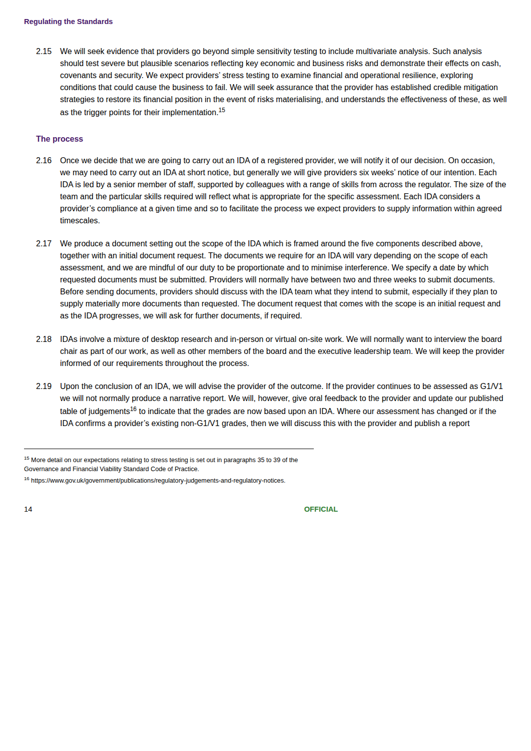Regulating the Standards
2.15
We will seek evidence that providers go beyond simple sensitivity testing to include multivariate analysis. Such analysis should test severe but plausible scenarios reflecting key economic and business risks and demonstrate their effects on cash, covenants and security. We expect providers’ stress testing to examine financial and operational resilience, exploring conditions that could cause the business to fail. We will seek assurance that the provider has established credible mitigation strategies to restore its financial position in the event of risks materialising, and understands the effectiveness of these, as well as the trigger points for their implementation.15
The process
2.16
Once we decide that we are going to carry out an IDA of a registered provider, we will notify it of our decision. On occasion, we may need to carry out an IDA at short notice, but generally we will give providers six weeks’ notice of our intention. Each IDA is led by a senior member of staff, supported by colleagues with a range of skills from across the regulator. The size of the team and the particular skills required will reflect what is appropriate for the specific assessment. Each IDA considers a provider’s compliance at a given time and so to facilitate the process we expect providers to supply information within agreed timescales.
2.17
We produce a document setting out the scope of the IDA which is framed around the five components described above, together with an initial document request. The documents we require for an IDA will vary depending on the scope of each assessment, and we are mindful of our duty to be proportionate and to minimise interference. We specify a date by which requested documents must be submitted. Providers will normally have between two and three weeks to submit documents. Before sending documents, providers should discuss with the IDA team what they intend to submit, especially if they plan to supply materially more documents than requested. The document request that comes with the scope is an initial request and as the IDA progresses, we will ask for further documents, if required.
2.18
IDAs involve a mixture of desktop research and in-person or virtual on-site work. We will normally want to interview the board chair as part of our work, as well as other members of the board and the executive leadership team. We will keep the provider informed of our requirements throughout the process.
2.19
Upon the conclusion of an IDA, we will advise the provider of the outcome. If the provider continues to be assessed as G1/V1 we will not normally produce a narrative report. We will, however, give oral feedback to the provider and update our published table of judgements16 to indicate that the grades are now based upon an IDA. Where our assessment has changed or if the IDA confirms a provider’s existing non-G1/V1 grades, then we will discuss this with the provider and publish a report
15 More detail on our expectations relating to stress testing is set out in paragraphs 35 to 39 of the Governance and Financial Viability Standard Code of Practice.
16 https://www.gov.uk/government/publications/regulatory-judgements-and-regulatory-notices.
14
OFFICIAL